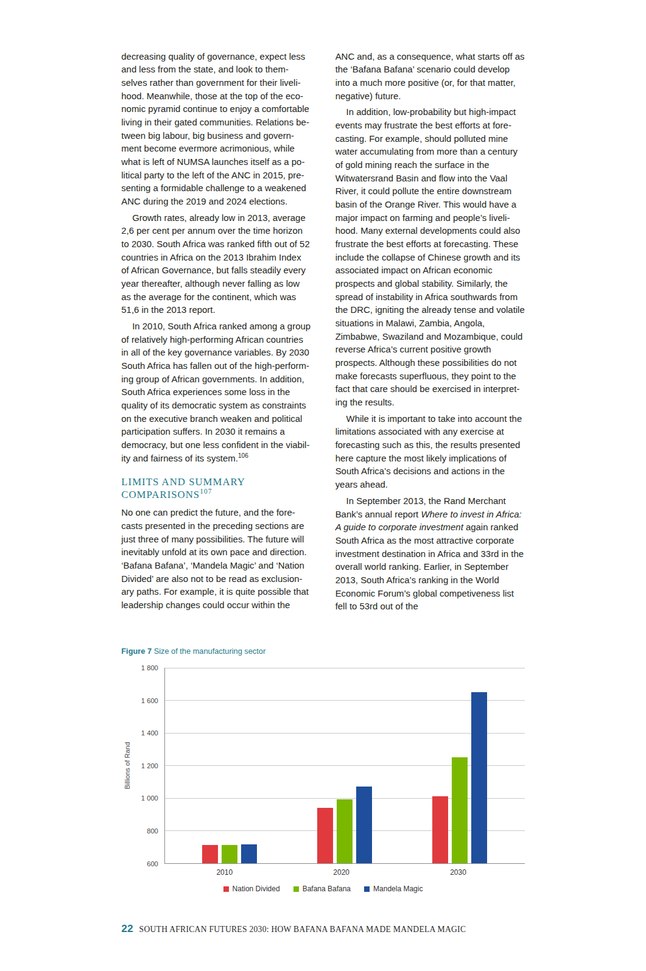decreasing quality of governance, expect less and less from the state, and look to themselves rather than government for their livelihood. Meanwhile, those at the top of the economic pyramid continue to enjoy a comfortable living in their gated communities. Relations between big labour, big business and government become evermore acrimonious, while what is left of NUMSA launches itself as a political party to the left of the ANC in 2015, presenting a formidable challenge to a weakened ANC during the 2019 and 2024 elections.
Growth rates, already low in 2013, average 2,6 per cent per annum over the time horizon to 2030. South Africa was ranked fifth out of 52 countries in Africa on the 2013 Ibrahim Index of African Governance, but falls steadily every year thereafter, although never falling as low as the average for the continent, which was 51,6 in the 2013 report.
In 2010, South Africa ranked among a group of relatively high-performing African countries in all of the key governance variables. By 2030 South Africa has fallen out of the high-performing group of African governments. In addition, South Africa experiences some loss in the quality of its democratic system as constraints on the executive branch weaken and political participation suffers. In 2030 it remains a democracy, but one less confident in the viability and fairness of its system.106
Limits and summary comparisons107
No one can predict the future, and the forecasts presented in the preceding sections are just three of many possibilities. The future will inevitably unfold at its own pace and direction. ‘Bafana Bafana’, ‘Mandela Magic’ and ‘Nation Divided’ are also not to be read as exclusionary paths. For example, it is quite possible that leadership changes could occur within the ANC and, as a consequence, what starts off as the ‘Bafana Bafana’ scenario could develop into a much more positive (or, for that matter, negative) future.
In addition, low-probability but high-impact events may frustrate the best efforts at forecasting. For example, should polluted mine water accumulating from more than a century of gold mining reach the surface in the Witwatersrand Basin and flow into the Vaal River, it could pollute the entire downstream basin of the Orange River. This would have a major impact on farming and people’s livelihood. Many external developments could also frustrate the best efforts at forecasting. These include the collapse of Chinese growth and its associated impact on African economic prospects and global stability. Similarly, the spread of instability in Africa southwards from the DRC, igniting the already tense and volatile situations in Malawi, Zambia, Angola, Zimbabwe, Swaziland and Mozambique, could reverse Africa’s current positive growth prospects. Although these possibilities do not make forecasts superfluous, they point to the fact that care should be exercised in interpreting the results.
While it is important to take into account the limitations associated with any exercise at forecasting such as this, the results presented here capture the most likely implications of South Africa’s decisions and actions in the years ahead.
In September 2013, the Rand Merchant Bank’s annual report Where to invest in Africa: A guide to corporate investment again ranked South Africa as the most attractive corporate investment destination in Africa and 33rd in the overall world ranking. Earlier, in September 2013, South Africa’s ranking in the World Economic Forum’s global competiveness list fell to 53rd out of the
Figure 7 Size of the manufacturing sector
Billions of Rand
1 800 1 600 1 400 1 200 1 000 800 600
2010 2020 2030
Nation Divided Bafana Bafana Mandela Magic
22 South African futures 2030: How Bafana Bafana made Mandela Magic